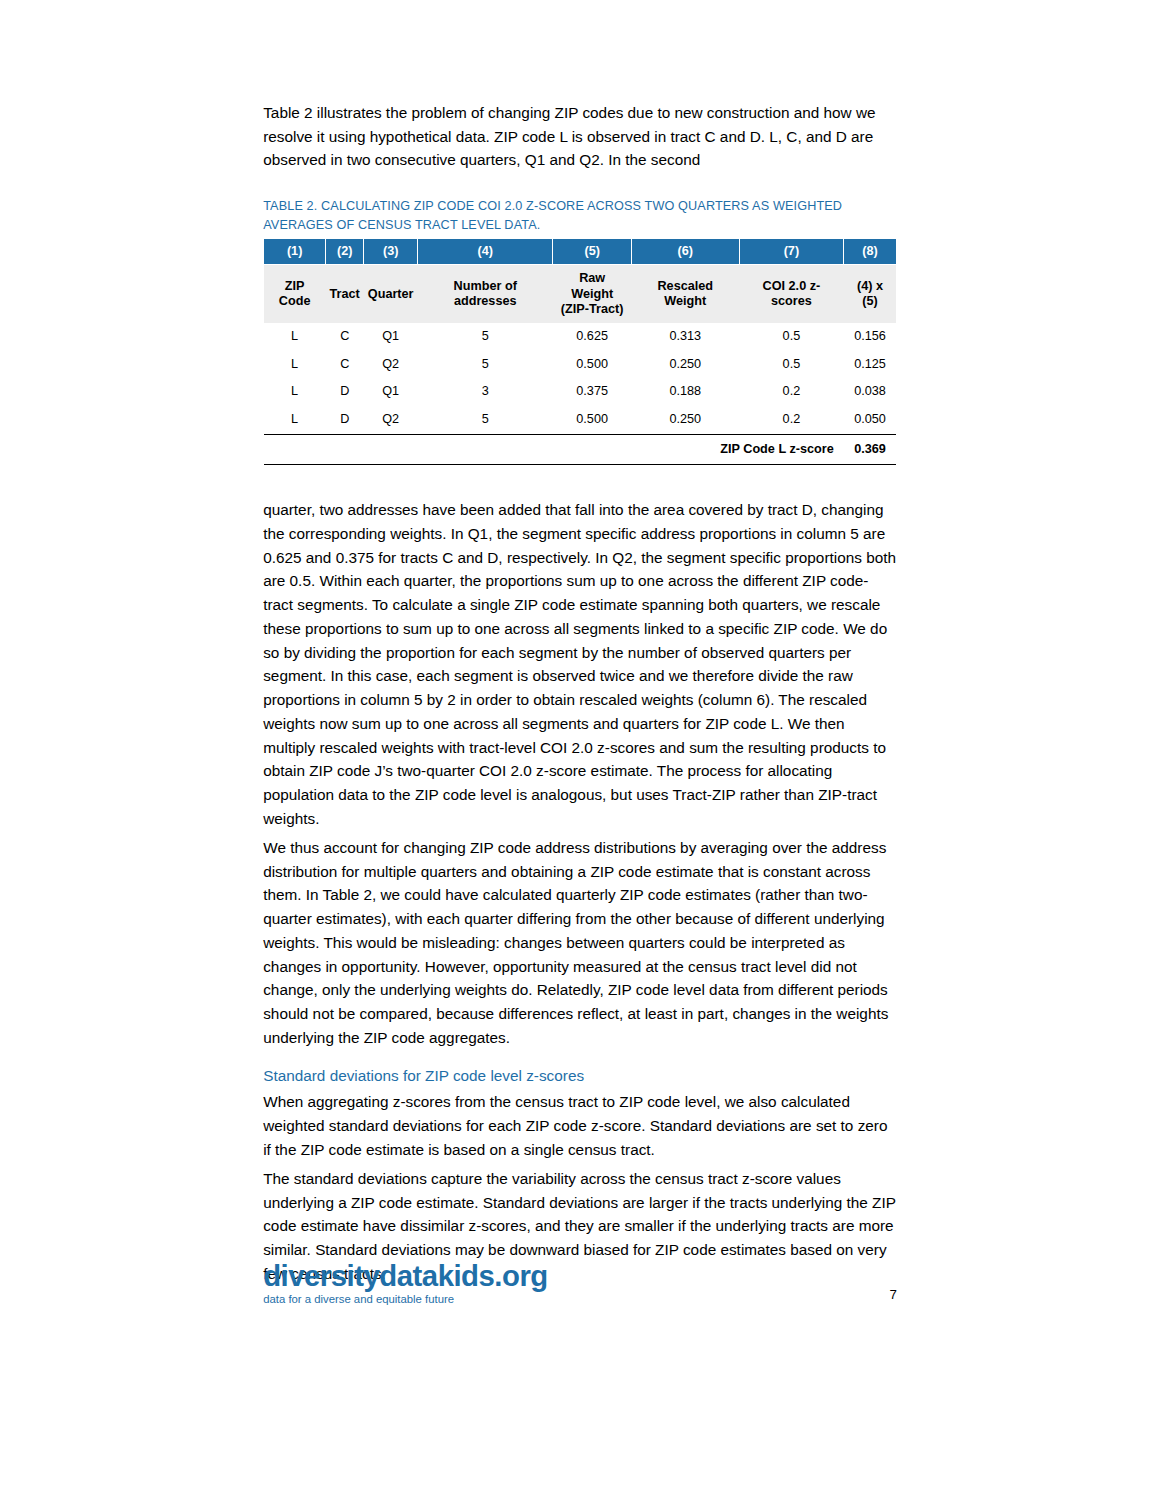Table 2 illustrates the problem of changing ZIP codes due to new construction and how we resolve it using hypothetical data. ZIP code L is observed in tract C and D. L, C, and D are observed in two consecutive quarters, Q1 and Q2. In the second
Table 2. Calculating ZIP code COI 2.0 z-score across two quarters as weighted averages of census tract level data.
| (1) | (2) | (3) | (4) | (5) | (6) | (7) | (8) |
| --- | --- | --- | --- | --- | --- | --- | --- |
| ZIP Code | Tract | Quarter | Number of addresses | Raw Weight (ZIP-Tract) | Rescaled Weight | COI 2.0 z-scores | (4) x (5) |
| L | C | Q1 | 5 | 0.625 | 0.313 | 0.5 | 0.156 |
| L | C | Q2 | 5 | 0.500 | 0.250 | 0.5 | 0.125 |
| L | D | Q1 | 3 | 0.375 | 0.188 | 0.2 | 0.038 |
| L | D | Q2 | 5 | 0.500 | 0.250 | 0.2 | 0.050 |
| ZIP Code L z-score | 0.369 |
quarter, two addresses have been added that fall into the area covered by tract D, changing the corresponding weights. In Q1, the segment specific address proportions in column 5 are 0.625 and 0.375 for tracts C and D, respectively. In Q2, the segment specific proportions both are 0.5. Within each quarter, the proportions sum up to one across the different ZIP code-tract segments. To calculate a single ZIP code estimate spanning both quarters, we rescale these proportions to sum up to one across all segments linked to a specific ZIP code. We do so by dividing the proportion for each segment by the number of observed quarters per segment. In this case, each segment is observed twice and we therefore divide the raw proportions in column 5 by 2 in order to obtain rescaled weights (column 6). The rescaled weights now sum up to one across all segments and quarters for ZIP code L. We then multiply rescaled weights with tract-level COI 2.0 z-scores and sum the resulting products to obtain ZIP code J’s two-quarter COI 2.0 z-score estimate. The process for allocating population data to the ZIP code level is analogous, but uses Tract-ZIP rather than ZIP-tract weights.
We thus account for changing ZIP code address distributions by averaging over the address distribution for multiple quarters and obtaining a ZIP code estimate that is constant across them. In Table 2, we could have calculated quarterly ZIP code estimates (rather than two-quarter estimates), with each quarter differing from the other because of different underlying weights. This would be misleading: changes between quarters could be interpreted as changes in opportunity. However, opportunity measured at the census tract level did not change, only the underlying weights do. Relatedly, ZIP code level data from different periods should not be compared, because differences reflect, at least in part, changes in the weights underlying the ZIP code aggregates.
Standard deviations for ZIP code level z-scores
When aggregating z-scores from the census tract to ZIP code level, we also calculated weighted standard deviations for each ZIP code z-score. Standard deviations are set to zero if the ZIP code estimate is based on a single census tract.
The standard deviations capture the variability across the census tract z-score values underlying a ZIP code estimate. Standard deviations are larger if the tracts underlying the ZIP code estimate have dissimilar z-scores, and they are smaller if the underlying tracts are more similar. Standard deviations may be downward biased for ZIP code estimates based on very few census tracts.
diversitydatakids.org
data for a diverse and equitable future
7